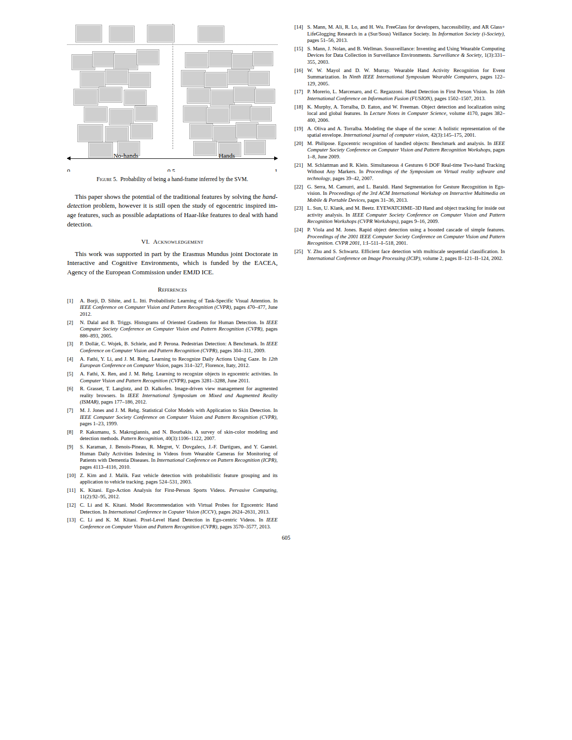No-hands Hands
0 0.5 1
Figure 5. Probability of being a hand-frame inferred by the SVM.
This paper shows the potential of the traditional features by solving the hand-detection problem, however it is still open the study of egocentric inspired image features, such as possible adaptations of Haar-like features to deal with hand detection.
VI. Acknowledgement
This work was supported in part by the Erasmus Mundus joint Doctorate in Interactive and Cognitive Environments, which is funded by the EACEA, Agency of the European Commission under EMJD ICE.
References
[1] A. Borji, D. Sihite, and L. Itti. Probabilistic Learning of Task-Specific Visual Attention. In IEEE Conference on Computer Vision and Pattern Recognition (CVPR), pages 470–477, June 2012.
[2] N. Dalal and B. Triggs. Histograms of Oriented Gradients for Human Detection. In IEEE Computer Society Conference on Computer Vision and Pattern Recognition (CVPR), pages 886–893, 2005.
[3] P. Dollár, C. Wojek, B. Schiele, and P. Perona. Pedestrian Detection: A Benchmark. In IEEE Conference on Computer Vision and Pattern Recognition (CVPR), pages 304–311, 2009.
[4] A. Fathi, Y. Li, and J. M. Rehg. Learning to Recognize Daily Actions Using Gaze. In 12th European Conference on Computer Vision, pages 314–327, Florence, Itaty, 2012.
[5] A. Fathi, X. Ren, and J. M. Rehg. Learning to recognize objects in egocentric activities. In Computer Vision and Pattern Recognition (CVPR), pages 3281–3288, June 2011.
[6] R. Grasset, T. Langlotz, and D. Kalkofen. Image-driven view management for augmented reality browsers. In IEEE International Symposium on Mixed and Augmented Reality (ISMAR), pages 177–186, 2012.
[7] M. J. Jones and J. M. Rehg. Statistical Color Models with Application to Skin Detection. In IEEE Computer Society Conference on Computer Vision and Pattern Recognition (CVPR), pages 1–23, 1999.
[8] P. Kakumanu, S. Makrogiannis, and N. Bourbakis. A survey of skin-color modeling and detection methods. Pattern Recognition, 40(3):1106–1122, 2007.
[9] S. Karaman, J. Benois-Pineau, R. Megret, V. Dovgalecs, J.-F. Dartigues, and Y. Gaestel. Human Daily Activities Indexing in Videos from Wearable Cameras for Monitoring of Patients with Dementia Diseases. In International Conference on Pattern Recognition (ICPR), pages 4113–4116, 2010.
[10] Z. Kim and J. Malik. Fast vehicle detection with probabilistic feature grouping and its application to vehicle tracking. pages 524–531, 2003.
[11] K. Kitani. Ego-Action Analysis for First-Person Sports Videos. Pervasive Computing, 11(2):92–95, 2012.
[12] C. Li and K. Kitani. Model Recommendation with Virtual Probes for Egocentric Hand Detection. In International Conference in Coputer Vision (ICCV), pages 2624–2631, 2013.
[13] C. Li and K. M. Kitani. Pixel-Level Hand Detection in Ego-centric Videos. In IEEE Conference on Computer Vision and Pattern Recognition (CVPR), pages 3570–3577, 2013.
[14] S. Mann, M. Ali, R. Lo, and H. Wu. FreeGlass for developers, haccessibility, and AR Glass+ LifeGlogging Research in a (Sur/Sous) Veillance Society. In Information Society (i-Society), pages 51–56, 2013.
[15] S. Mann, J. Nolan, and B. Wellman. Sousveillance: Inventing and Using Wearable Computing Devices for Data Collection in Surveillance Environments. Surveillance & Society, 1(3):331–355, 2003.
[16] W. W. Mayol and D. W. Murray. Wearable Hand Activity Recognition for Event Summarization. In Ninth IEEE International Symposium Wearable Computers, pages 122–129, 2005.
[17] P. Morerio, L. Marcenaro, and C. Regazzoni. Hand Detection in First Person Vision. In 16th International Conference on Information Fusion (FUSION), pages 1502–1507, 2013.
[18] K. Murphy, A. Torralba, D. Eaton, and W. Freeman. Object detection and localization using local and global features. In Lecture Notes in Computer Science, volume 4170, pages 382–400, 2006.
[19] A. Oliva and A. Torralba. Modeling the shape of the scene: A holistic representation of the spatial envelope. International journal of computer vision, 42(3):145–175, 2001.
[20] M. Philipose. Egocentric recognition of handled objects: Benchmark and analysis. In IEEE Computer Society Conference on Computer Vision and Pattern Recognition Workshops, pages 1–8, June 2009.
[21] M. Schlattman and R. Klein. Simultaneous 4 Gestures 6 DOF Real-time Two-hand Tracking Without Any Markers. In Proceedings of the Symposium on Virtual reality software and technology, pages 39–42, 2007.
[22] G. Serra, M. Camurri, and L. Baraldi. Hand Segmentation for Gesture Recognition in Ego-vision. In Proceedings of the 3rd ACM International Workshop on Interactive Multimedia on Mobile & Portable Devices, pages 31–36, 2013.
[23] L. Sun, U. Klank, and M. Beetz. EYEWATCHME–3D Hand and object tracking for inside out activity analysis. In IEEE Computer Society Conference on Computer Vision and Pattern Recognition Workshops (CVPR Workshops), pages 9–16, 2009.
[24] P. Viola and M. Jones. Rapid object detection using a boosted cascade of simple features. Proceedings of the 2001 IEEE Computer Society Conference on Computer Vision and Pattern Recognition. CVPR 2001, 1:I–511–I–518, 2001.
[25] Y. Zhu and S. Schwartz. Efficient face detection with multiscale sequential classification. In International Conference on Image Processing (ICIP), volume 2, pages II–121–II–124, 2002.
605